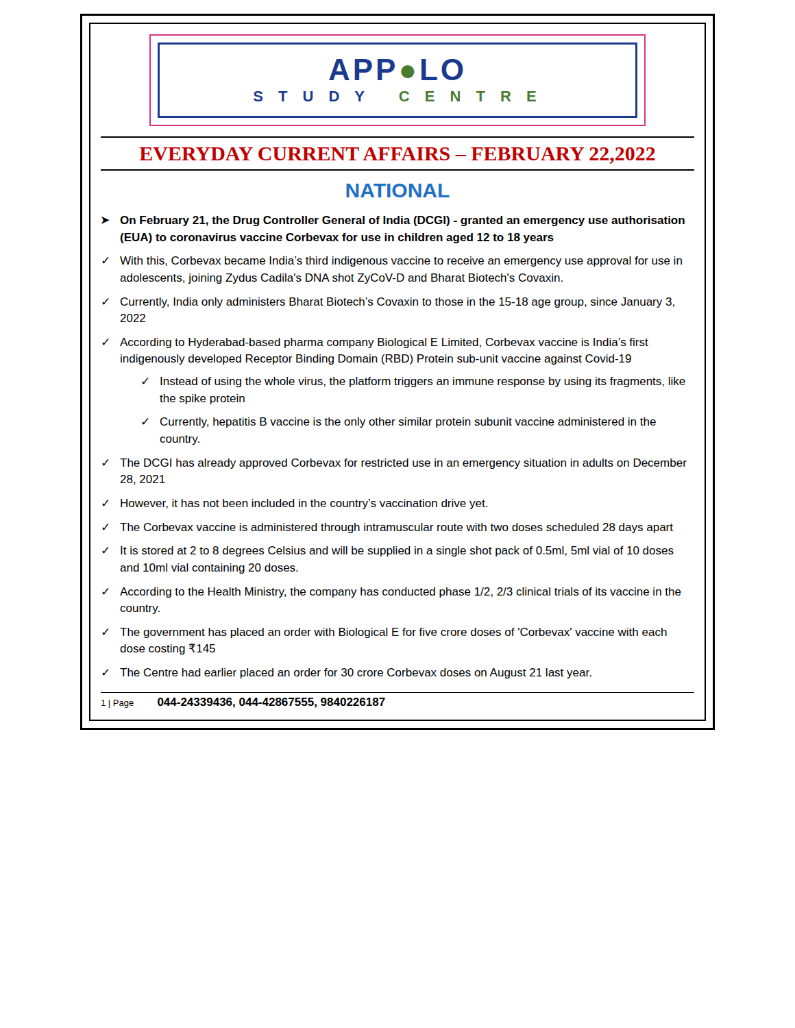APP●LO
S T U D Y C E N T R E
EVERYDAY CURRENT AFFAIRS – FEBRUARY 22,2022
NATIONAL
On February 21, the Drug Controller General of India (DCGI) - granted an emergency use authorisation (EUA) to coronavirus vaccine Corbevax for use in children aged 12 to 18 years
With this, Corbevax became India’s third indigenous vaccine to receive an emergency use approval for use in adolescents, joining Zydus Cadila's DNA shot ZyCoV-D and Bharat Biotech's Covaxin.
Currently, India only administers Bharat Biotech’s Covaxin to those in the 15-18 age group, since January 3, 2022
According to Hyderabad-based pharma company Biological E Limited, Corbevax vaccine is India’s first indigenously developed Receptor Binding Domain (RBD) Protein sub-unit vaccine against Covid-19
Instead of using the whole virus, the platform triggers an immune response by using its fragments, like the spike protein
Currently, hepatitis B vaccine is the only other similar protein subunit vaccine administered in the country.
The DCGI has already approved Corbevax for restricted use in an emergency situation in adults on December 28, 2021
However, it has not been included in the country’s vaccination drive yet.
The Corbevax vaccine is administered through intramuscular route with two doses scheduled 28 days apart
It is stored at 2 to 8 degrees Celsius and will be supplied in a single shot pack of 0.5ml, 5ml vial of 10 doses and 10ml vial containing 20 doses.
According to the Health Ministry, the company has conducted phase 1/2, 2/3 clinical trials of its vaccine in the country.
The government has placed an order with Biological E for five crore doses of 'Corbevax' vaccine with each dose costing ₹145
The Centre had earlier placed an order for 30 crore Corbevax doses on August 21 last year.
1 | Page 044-24339436, 044-42867555, 9840226187